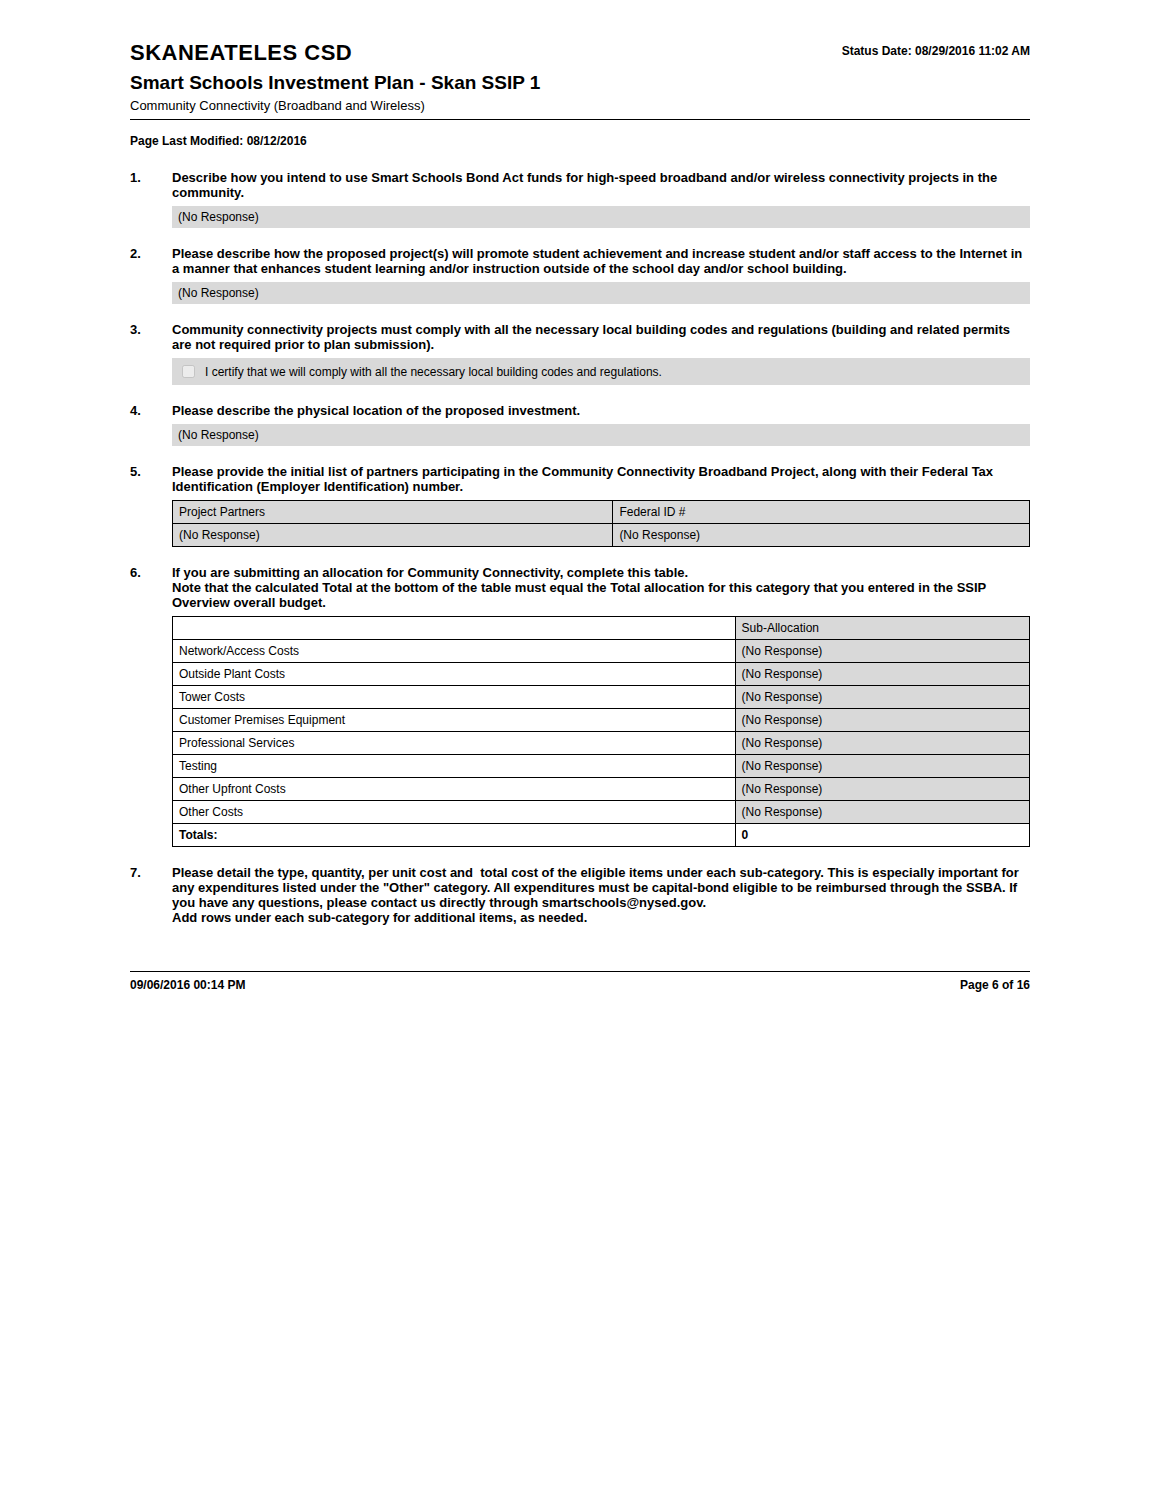SKANEATELES CSD
Status Date: 08/29/2016 11:02 AM
Smart Schools Investment Plan - Skan SSIP 1
Community Connectivity (Broadband and Wireless)
Page Last Modified: 08/12/2016
1.
Describe how you intend to use Smart Schools Bond Act funds for high-speed broadband and/or wireless connectivity projects in the community.
(No Response)
2.
Please describe how the proposed project(s) will promote student achievement and increase student and/or staff access to the Internet in a manner that enhances student learning and/or instruction outside of the school day and/or school building.
(No Response)
3.
Community connectivity projects must comply with all the necessary local building codes and regulations (building and related permits are not required prior to plan submission).
I certify that we will comply with all the necessary local building codes and regulations.
4.
Please describe the physical location of the proposed investment.
(No Response)
5.
Please provide the initial list of partners participating in the Community Connectivity Broadband Project, along with their Federal Tax Identification (Employer Identification) number.
| Project Partners | Federal ID # |
| --- | --- |
| (No Response) | (No Response) |
6.
If you are submitting an allocation for Community Connectivity, complete this table.
Note that the calculated Total at the bottom of the table must equal the Total allocation for this category that you entered in the SSIP Overview overall budget.
| | Sub-Allocation |
| --- | --- |
| Network/Access Costs | (No Response) |
| Outside Plant Costs | (No Response) |
| Tower Costs | (No Response) |
| Customer Premises Equipment | (No Response) |
| Professional Services | (No Response) |
| Testing | (No Response) |
| Other Upfront Costs | (No Response) |
| Other Costs | (No Response) |
| Totals: | 0 |
7.
Please detail the type, quantity, per unit cost and total cost of the eligible items under each sub-category. This is especially important for any expenditures listed under the "Other" category. All expenditures must be capital-bond eligible to be reimbursed through the SSBA. If you have any questions, please contact us directly through smartschools@nysed.gov.
Add rows under each sub-category for additional items, as needed.
09/06/2016 00:14 PM
Page 6 of 16